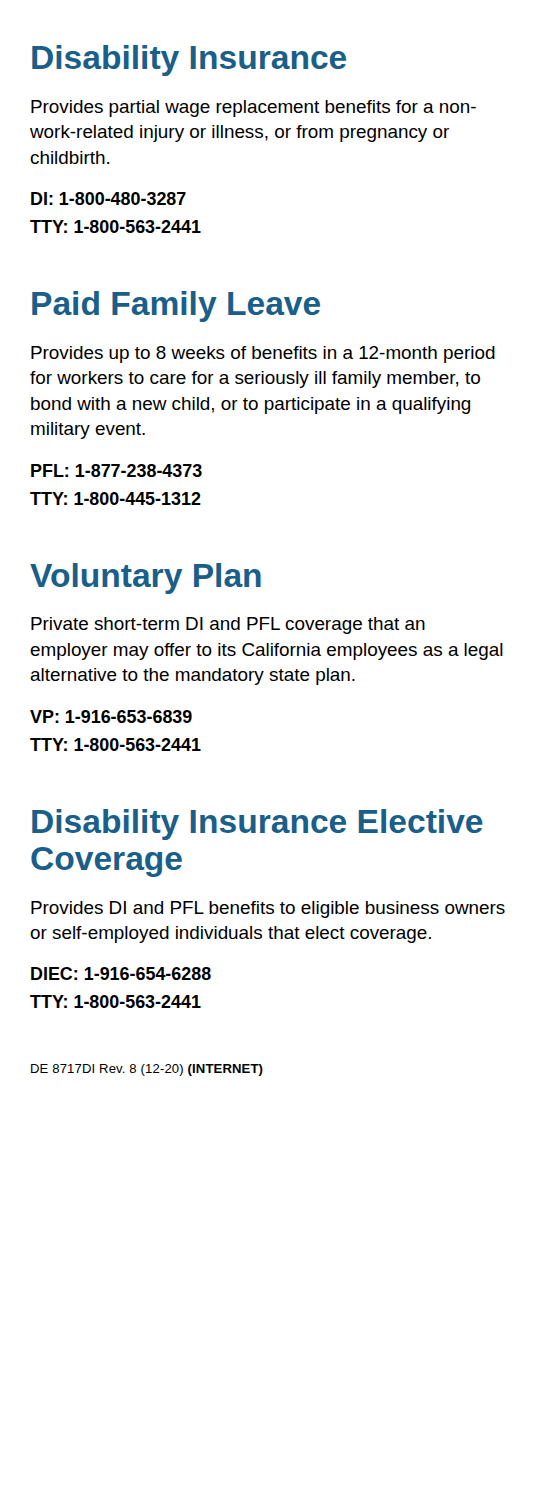Disability Insurance
Provides partial wage replacement benefits for a non-work-related injury or illness, or from pregnancy or childbirth.
DI: 1-800-480-3287
TTY: 1-800-563-2441
Paid Family Leave
Provides up to 8 weeks of benefits in a 12-month period for workers to care for a seriously ill family member, to bond with a new child, or to participate in a qualifying military event.
PFL: 1-877-238-4373
TTY: 1-800-445-1312
Voluntary Plan
Private short-term DI and PFL coverage that an employer may offer to its California employees as a legal alternative to the mandatory state plan.
VP: 1-916-653-6839
TTY: 1-800-563-2441
Disability Insurance Elective Coverage
Provides DI and PFL benefits to eligible business owners or self-employed individuals that elect coverage.
DIEC: 1-916-654-6288
TTY: 1-800-563-2441
DE 8717DI Rev. 8 (12-20) (INTERNET)